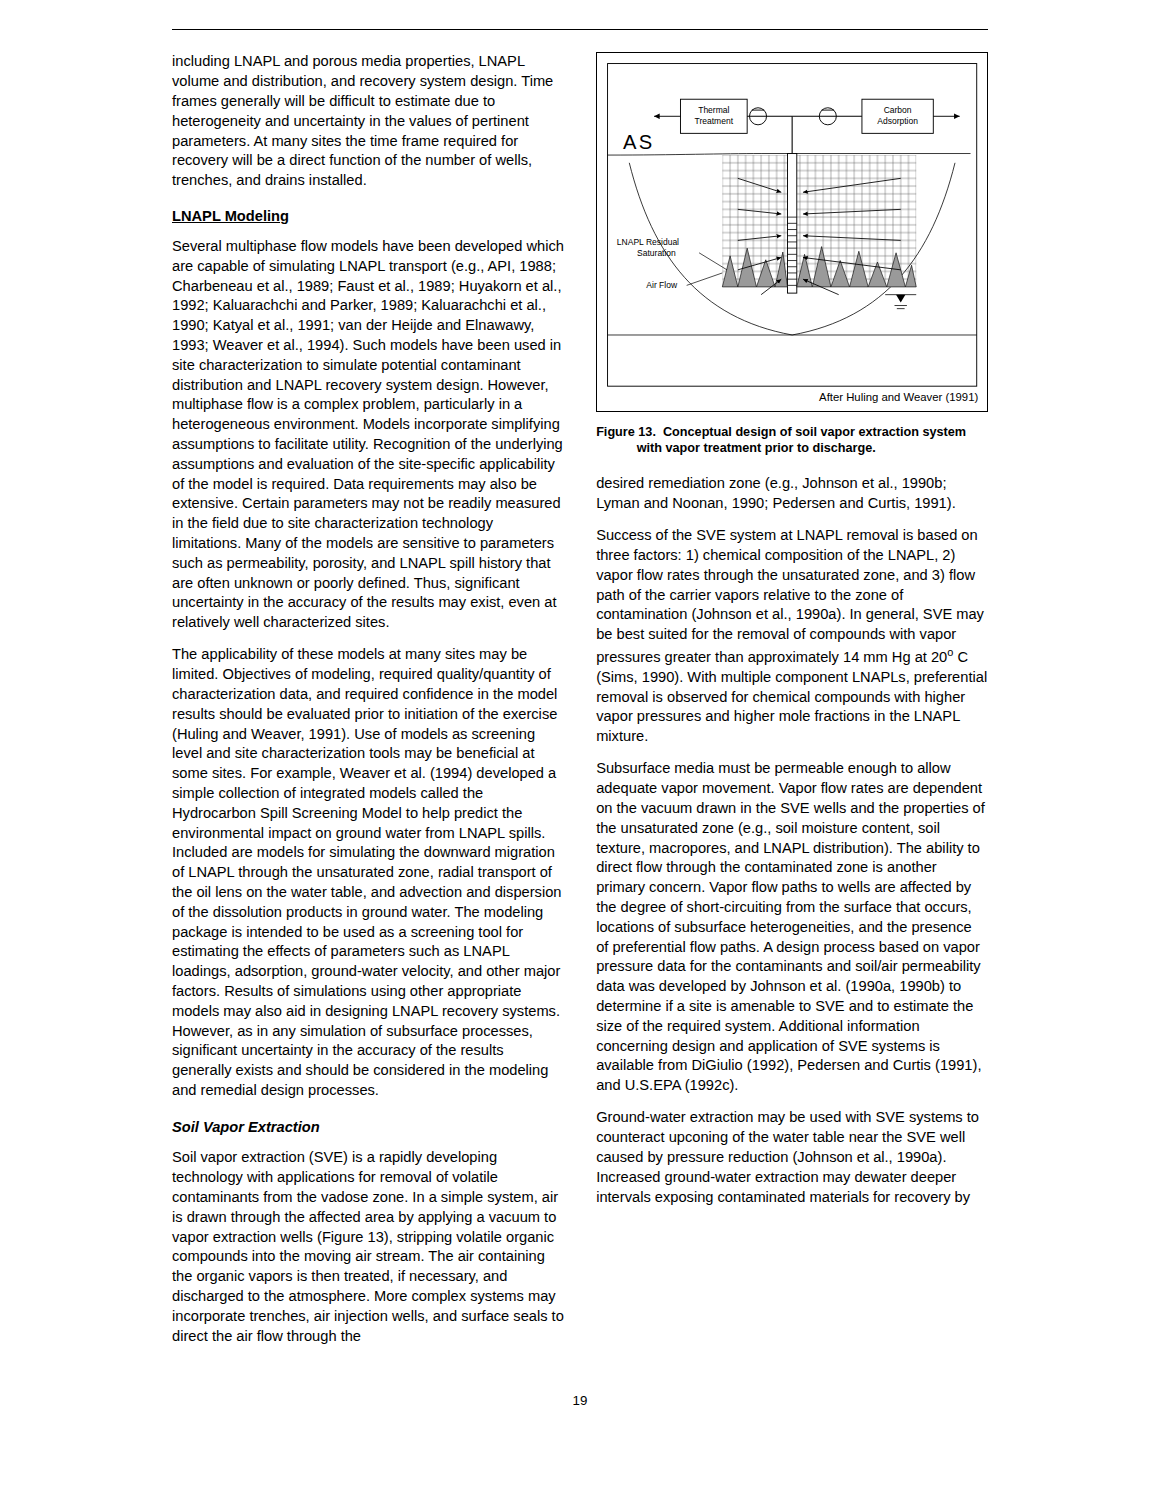including LNAPL and porous media properties, LNAPL volume and distribution, and recovery system design. Time frames generally will be difficult to estimate due to heterogeneity and uncertainty in the values of pertinent parameters. At many sites the time frame required for recovery will be a direct function of the number of wells, trenches, and drains installed.
LNAPL Modeling
Several multiphase flow models have been developed which are capable of simulating LNAPL transport (e.g., API, 1988; Charbeneau et al., 1989; Faust et al., 1989; Huyakorn et al., 1992; Kaluarachchi and Parker, 1989; Kaluarachchi et al., 1990; Katyal et al., 1991; van der Heijde and Elnawawy, 1993; Weaver et al., 1994). Such models have been used in site characterization to simulate potential contaminant distribution and LNAPL recovery system design. However, multiphase flow is a complex problem, particularly in a heterogeneous environment. Models incorporate simplifying assumptions to facilitate utility. Recognition of the underlying assumptions and evaluation of the site-specific applicability of the model is required. Data requirements may also be extensive. Certain parameters may not be readily measured in the field due to site characterization technology limitations. Many of the models are sensitive to parameters such as permeability, porosity, and LNAPL spill history that are often unknown or poorly defined. Thus, significant uncertainty in the accuracy of the results may exist, even at relatively well characterized sites.
The applicability of these models at many sites may be limited. Objectives of modeling, required quality/quantity of characterization data, and required confidence in the model results should be evaluated prior to initiation of the exercise (Huling and Weaver, 1991). Use of models as screening level and site characterization tools may be beneficial at some sites. For example, Weaver et al. (1994) developed a simple collection of integrated models called the Hydrocarbon Spill Screening Model to help predict the environmental impact on ground water from LNAPL spills. Included are models for simulating the downward migration of LNAPL through the unsaturated zone, radial transport of the oil lens on the water table, and advection and dispersion of the dissolution products in ground water. The modeling package is intended to be used as a screening tool for estimating the effects of parameters such as LNAPL loadings, adsorption, ground-water velocity, and other major factors. Results of simulations using other appropriate models may also aid in designing LNAPL recovery systems. However, as in any simulation of subsurface processes, significant uncertainty in the accuracy of the results generally exists and should be considered in the modeling and remedial design processes.
Soil Vapor Extraction
Soil vapor extraction (SVE) is a rapidly developing technology with applications for removal of volatile contaminants from the vadose zone. In a simple system, air is drawn through the affected area by applying a vacuum to vapor extraction wells (Figure 13), stripping volatile organic compounds into the moving air stream. The air containing the organic vapors is then treated, if necessary, and discharged to the atmosphere. More complex systems may incorporate trenches, air injection wells, and surface seals to direct the air flow through the
AS Thermal Treatment Carbon Adsorption LNAPL Residual Saturation Air Flow
After Huling and Weaver (1991)
Figure 13. Conceptual design of soil vapor extraction system with vapor treatment prior to discharge.
desired remediation zone (e.g., Johnson et al., 1990b; Lyman and Noonan, 1990; Pedersen and Curtis, 1991).
Success of the SVE system at LNAPL removal is based on three factors: 1) chemical composition of the LNAPL, 2) vapor flow rates through the unsaturated zone, and 3) flow path of the carrier vapors relative to the zone of contamination (Johnson et al., 1990a). In general, SVE may be best suited for the removal of compounds with vapor pressures greater than approximately 14 mm Hg at 20o C (Sims, 1990). With multiple component LNAPLs, preferential removal is observed for chemical compounds with higher vapor pressures and higher mole fractions in the LNAPL mixture.
Subsurface media must be permeable enough to allow adequate vapor movement. Vapor flow rates are dependent on the vacuum drawn in the SVE wells and the properties of the unsaturated zone (e.g., soil moisture content, soil texture, macropores, and LNAPL distribution). The ability to direct flow through the contaminated zone is another primary concern. Vapor flow paths to wells are affected by the degree of short-circuiting from the surface that occurs, locations of subsurface heterogeneities, and the presence of preferential flow paths. A design process based on vapor pressure data for the contaminants and soil/air permeability data was developed by Johnson et al. (1990a, 1990b) to determine if a site is amenable to SVE and to estimate the size of the required system. Additional information concerning design and application of SVE systems is available from DiGiulio (1992), Pedersen and Curtis (1991), and U.S.EPA (1992c).
Ground-water extraction may be used with SVE systems to counteract upconing of the water table near the SVE well caused by pressure reduction (Johnson et al., 1990a). Increased ground-water extraction may dewater deeper intervals exposing contaminated materials for recovery by
19